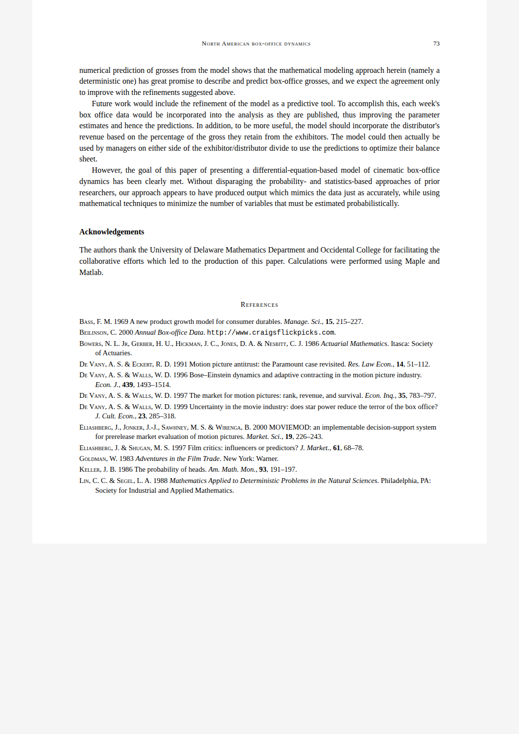North American box-office dynamics 73
numerical prediction of grosses from the model shows that the mathematical modeling approach herein (namely a deterministic one) has great promise to describe and predict box-office grosses, and we expect the agreement only to improve with the refinements suggested above.
Future work would include the refinement of the model as a predictive tool. To accomplish this, each week's box office data would be incorporated into the analysis as they are published, thus improving the parameter estimates and hence the predictions. In addition, to be more useful, the model should incorporate the distributor's revenue based on the percentage of the gross they retain from the exhibitors. The model could then actually be used by managers on either side of the exhibitor/distributor divide to use the predictions to optimize their balance sheet.
However, the goal of this paper of presenting a differential-equation-based model of cinematic box-office dynamics has been clearly met. Without disparaging the probability- and statistics-based approaches of prior researchers, our approach appears to have produced output which mimics the data just as accurately, while using mathematical techniques to minimize the number of variables that must be estimated probabilistically.
Acknowledgements
The authors thank the University of Delaware Mathematics Department and Occidental College for facilitating the collaborative efforts which led to the production of this paper. Calculations were performed using Maple and Matlab.
References
Bass, F. M. 1969 A new product growth model for consumer durables. Manage. Sci., 15, 215–227.
Beilinson, C. 2000 Annual Box-office Data. http://www.craigsflickpicks.com.
Bowers, N. L. Jr, Gerber, H. U., Hickman, J. C., Jones, D. A. & Nesbitt, C. J. 1986 Actuarial Mathematics. Itasca: Society of Actuaries.
De Vany, A. S. & Eckert, R. D. 1991 Motion picture antitrust: the Paramount case revisited. Res. Law Econ., 14, 51–112.
De Vany, A. S. & Walls, W. D. 1996 Bose–Einstein dynamics and adaptive contracting in the motion picture industry. Econ. J., 439, 1493–1514.
De Vany, A. S. & Walls, W. D. 1997 The market for motion pictures: rank, revenue, and survival. Econ. Inq., 35, 783–797.
De Vany, A. S. & Walls, W. D. 1999 Uncertainty in the movie industry: does star power reduce the terror of the box office? J. Cult. Econ., 23, 285–318.
Eliashberg, J., Jonker, J.-J., Sawhney, M. S. & Wirenga, B. 2000 MOVIEMOD: an implementable decision-support system for prerelease market evaluation of motion pictures. Market. Sci., 19, 226–243.
Eliashberg, J. & Shugan, M. S. 1997 Film critics: influencers or predictors? J. Market., 61, 68–78.
Goldman, W. 1983 Adventures in the Film Trade. New York: Warner.
Keller, J. B. 1986 The probability of heads. Am. Math. Mon., 93, 191–197.
Lin, C. C. & Segel, L. A. 1988 Mathematics Applied to Deterministic Problems in the Natural Sciences. Philadelphia, PA: Society for Industrial and Applied Mathematics.